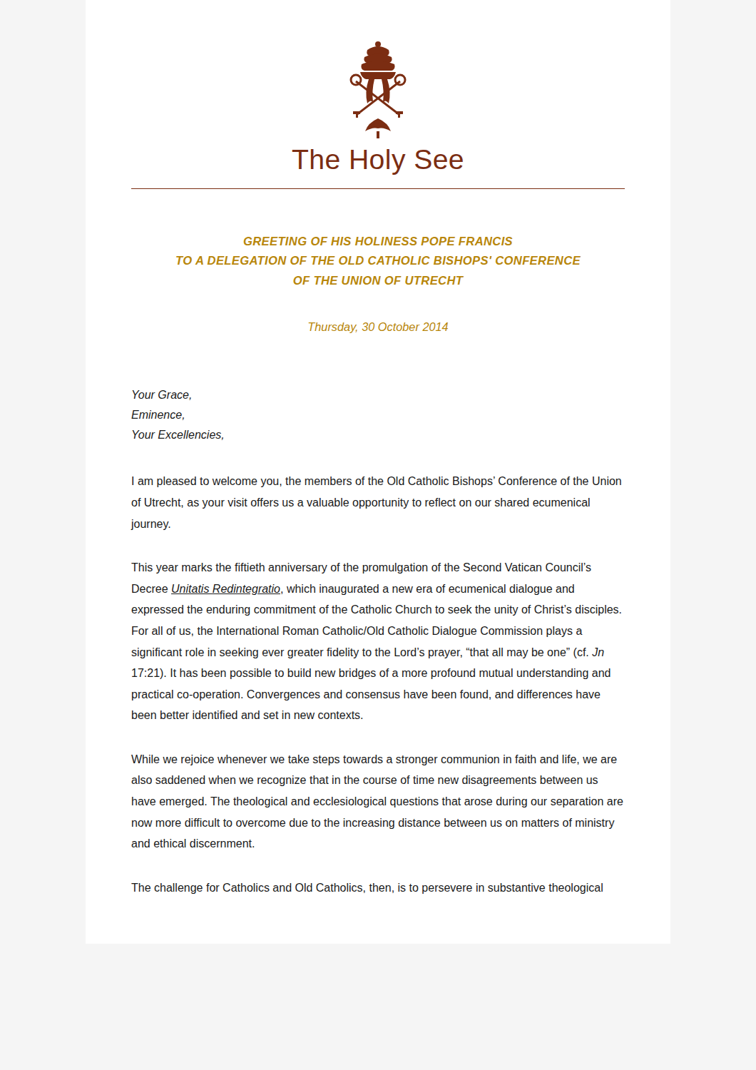The Holy See
Greeting of His Holiness Pope Francis
to a Delegation of the Old Catholic Bishops' Conference
of the Union of Utrecht
Thursday, 30 October 2014
Your Grace,
Eminence,
Your Excellencies,
I am pleased to welcome you, the members of the Old Catholic Bishops’ Conference of the Union of Utrecht, as your visit offers us a valuable opportunity to reflect on our shared ecumenical journey.
This year marks the fiftieth anniversary of the promulgation of the Second Vatican Council’s Decree Unitatis Redintegratio, which inaugurated a new era of ecumenical dialogue and expressed the enduring commitment of the Catholic Church to seek the unity of Christ’s disciples. For all of us, the International Roman Catholic/Old Catholic Dialogue Commission plays a significant role in seeking ever greater fidelity to the Lord’s prayer, “that all may be one” (cf. Jn 17:21). It has been possible to build new bridges of a more profound mutual understanding and practical co-operation. Convergences and consensus have been found, and differences have been better identified and set in new contexts.
While we rejoice whenever we take steps towards a stronger communion in faith and life, we are also saddened when we recognize that in the course of time new disagreements between us have emerged. The theological and ecclesiological questions that arose during our separation are now more difficult to overcome due to the increasing distance between us on matters of ministry and ethical discernment.
The challenge for Catholics and Old Catholics, then, is to persevere in substantive theological